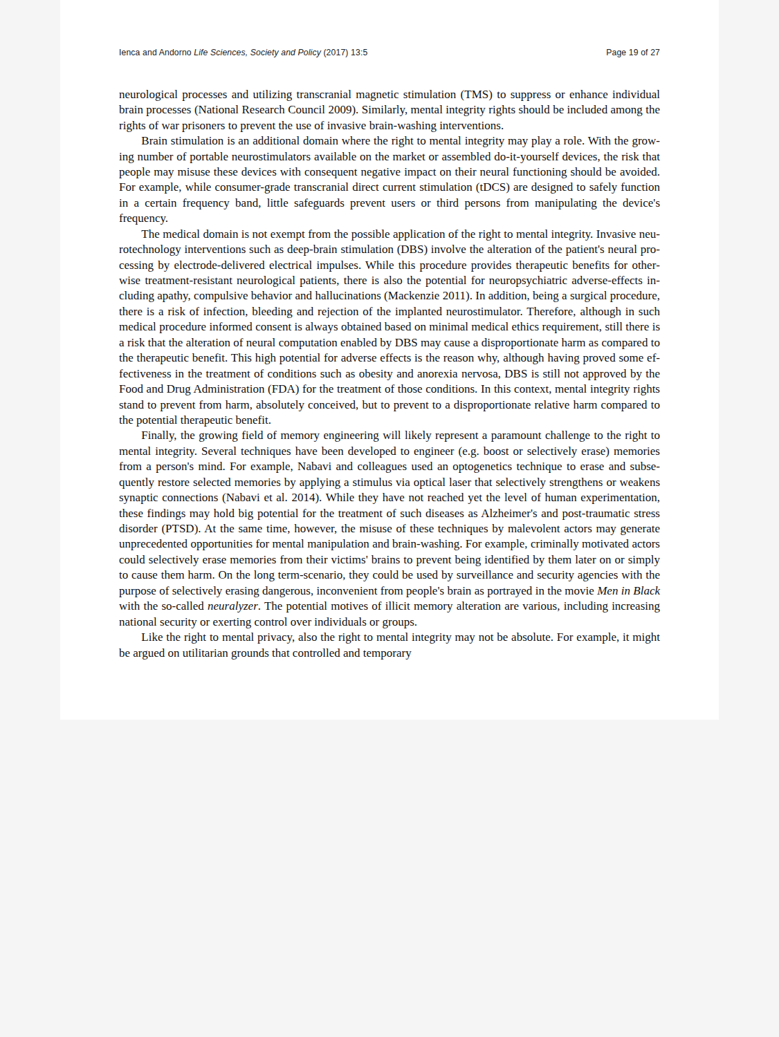Ienca and Andorno Life Sciences, Society and Policy (2017) 13:5 Page 19 of 27
neurological processes and utilizing transcranial magnetic stimulation (TMS) to suppress or enhance individual brain processes (National Research Council 2009). Similarly, mental integrity rights should be included among the rights of war prisoners to prevent the use of invasive brain-washing interventions.
Brain stimulation is an additional domain where the right to mental integrity may play a role. With the growing number of portable neurostimulators available on the market or assembled do-it-yourself devices, the risk that people may misuse these devices with consequent negative impact on their neural functioning should be avoided. For example, while consumer-grade transcranial direct current stimulation (tDCS) are designed to safely function in a certain frequency band, little safeguards prevent users or third persons from manipulating the device's frequency.
The medical domain is not exempt from the possible application of the right to mental integrity. Invasive neurotechnology interventions such as deep-brain stimulation (DBS) involve the alteration of the patient's neural processing by electrode-delivered electrical impulses. While this procedure provides therapeutic benefits for otherwise treatment-resistant neurological patients, there is also the potential for neuropsychiatric adverse-effects including apathy, compulsive behavior and hallucinations (Mackenzie 2011). In addition, being a surgical procedure, there is a risk of infection, bleeding and rejection of the implanted neurostimulator. Therefore, although in such medical procedure informed consent is always obtained based on minimal medical ethics requirement, still there is a risk that the alteration of neural computation enabled by DBS may cause a disproportionate harm as compared to the therapeutic benefit. This high potential for adverse effects is the reason why, although having proved some effectiveness in the treatment of conditions such as obesity and anorexia nervosa, DBS is still not approved by the Food and Drug Administration (FDA) for the treatment of those conditions. In this context, mental integrity rights stand to prevent from harm, absolutely conceived, but to prevent to a disproportionate relative harm compared to the potential therapeutic benefit.
Finally, the growing field of memory engineering will likely represent a paramount challenge to the right to mental integrity. Several techniques have been developed to engineer (e.g. boost or selectively erase) memories from a person's mind. For example, Nabavi and colleagues used an optogenetics technique to erase and subsequently restore selected memories by applying a stimulus via optical laser that selectively strengthens or weakens synaptic connections (Nabavi et al. 2014). While they have not reached yet the level of human experimentation, these findings may hold big potential for the treatment of such diseases as Alzheimer's and post-traumatic stress disorder (PTSD). At the same time, however, the misuse of these techniques by malevolent actors may generate unprecedented opportunities for mental manipulation and brain-washing. For example, criminally motivated actors could selectively erase memories from their victims' brains to prevent being identified by them later on or simply to cause them harm. On the long term-scenario, they could be used by surveillance and security agencies with the purpose of selectively erasing dangerous, inconvenient from people's brain as portrayed in the movie Men in Black with the so-called neuralyzer. The potential motives of illicit memory alteration are various, including increasing national security or exerting control over individuals or groups.
Like the right to mental privacy, also the right to mental integrity may not be absolute. For example, it might be argued on utilitarian grounds that controlled and temporary